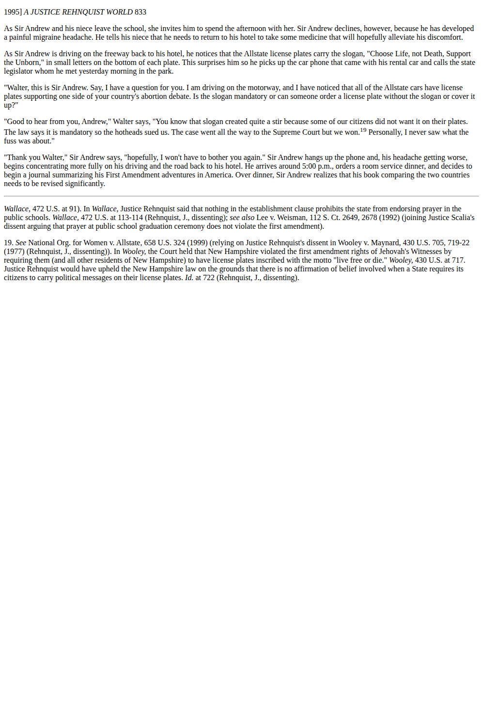1995] A JUSTICE REHNQUIST WORLD 833
As Sir Andrew and his niece leave the school, she invites him to spend the afternoon with her. Sir Andrew declines, however, because he has developed a painful migraine headache. He tells his niece that he needs to return to his hotel to take some medicine that will hopefully alleviate his discomfort.
As Sir Andrew is driving on the freeway back to his hotel, he notices that the Allstate license plates carry the slogan, "Choose Life, not Death, Support the Unborn," in small letters on the bottom of each plate. This surprises him so he picks up the car phone that came with his rental car and calls the state legislator whom he met yesterday morning in the park.
"Walter, this is Sir Andrew. Say, I have a question for you. I am driving on the motorway, and I have noticed that all of the Allstate cars have license plates supporting one side of your country's abortion debate. Is the slogan mandatory or can someone order a license plate without the slogan or cover it up?"
"Good to hear from you, Andrew," Walter says, "You know that slogan created quite a stir because some of our citizens did not want it on their plates. The law says it is mandatory so the hotheads sued us. The case went all the way to the Supreme Court but we won.19 Personally, I never saw what the fuss was about."
"Thank you Walter," Sir Andrew says, "hopefully, I won't have to bother you again." Sir Andrew hangs up the phone and, his headache getting worse, begins concentrating more fully on his driving and the road back to his hotel. He arrives around 5:00 p.m., orders a room service dinner, and decides to begin a journal summarizing his First Amendment adventures in America. Over dinner, Sir Andrew realizes that his book comparing the two countries needs to be revised significantly.
Wallace, 472 U.S. at 91). In Wallace, Justice Rehnquist said that nothing in the establishment clause prohibits the state from endorsing prayer in the public schools. Wallace, 472 U.S. at 113-114 (Rehnquist, J., dissenting); see also Lee v. Weisman, 112 S. Ct. 2649, 2678 (1992) (joining Justice Scalia's dissent arguing that prayer at public school graduation ceremony does not violate the first amendment).
19. See National Org. for Women v. Allstate, 658 U.S. 324 (1999) (relying on Justice Rehnquist's dissent in Wooley v. Maynard, 430 U.S. 705, 719-22 (1977) (Rehnquist, J., dissenting)). In Wooley, the Court held that New Hampshire violated the first amendment rights of Jehovah's Witnesses by requiring them (and all other residents of New Hampshire) to have license plates inscribed with the motto "live free or die." Wooley, 430 U.S. at 717. Justice Rehnquist would have upheld the New Hampshire law on the grounds that there is no affirmation of belief involved when a State requires its citizens to carry political messages on their license plates. Id. at 722 (Rehnquist, J., dissenting).